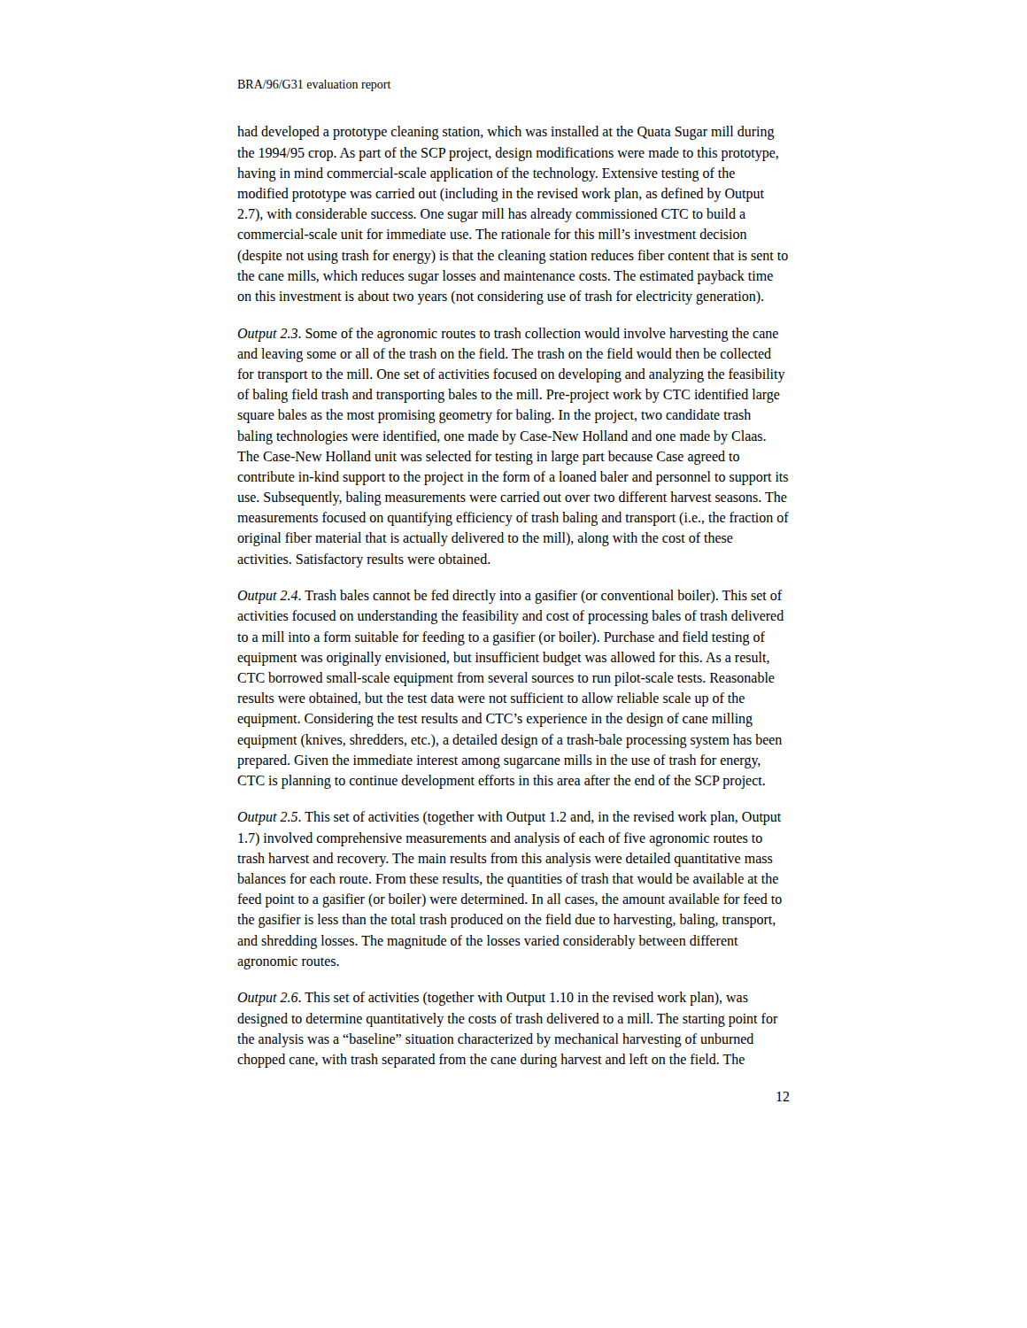BRA/96/G31 evaluation report
had developed a prototype cleaning station, which was installed at the Quata Sugar mill during the 1994/95 crop. As part of the SCP project, design modifications were made to this prototype, having in mind commercial-scale application of the technology. Extensive testing of the modified prototype was carried out (including in the revised work plan, as defined by Output 2.7), with considerable success. One sugar mill has already commissioned CTC to build a commercial-scale unit for immediate use. The rationale for this mill’s investment decision (despite not using trash for energy) is that the cleaning station reduces fiber content that is sent to the cane mills, which reduces sugar losses and maintenance costs. The estimated payback time on this investment is about two years (not considering use of trash for electricity generation).
Output 2.3. Some of the agronomic routes to trash collection would involve harvesting the cane and leaving some or all of the trash on the field. The trash on the field would then be collected for transport to the mill. One set of activities focused on developing and analyzing the feasibility of baling field trash and transporting bales to the mill. Pre-project work by CTC identified large square bales as the most promising geometry for baling. In the project, two candidate trash baling technologies were identified, one made by Case-New Holland and one made by Claas. The Case-New Holland unit was selected for testing in large part because Case agreed to contribute in-kind support to the project in the form of a loaned baler and personnel to support its use. Subsequently, baling measurements were carried out over two different harvest seasons. The measurements focused on quantifying efficiency of trash baling and transport (i.e., the fraction of original fiber material that is actually delivered to the mill), along with the cost of these activities. Satisfactory results were obtained.
Output 2.4. Trash bales cannot be fed directly into a gasifier (or conventional boiler). This set of activities focused on understanding the feasibility and cost of processing bales of trash delivered to a mill into a form suitable for feeding to a gasifier (or boiler). Purchase and field testing of equipment was originally envisioned, but insufficient budget was allowed for this. As a result, CTC borrowed small-scale equipment from several sources to run pilot-scale tests. Reasonable results were obtained, but the test data were not sufficient to allow reliable scale up of the equipment. Considering the test results and CTC’s experience in the design of cane milling equipment (knives, shredders, etc.), a detailed design of a trash-bale processing system has been prepared. Given the immediate interest among sugarcane mills in the use of trash for energy, CTC is planning to continue development efforts in this area after the end of the SCP project.
Output 2.5. This set of activities (together with Output 1.2 and, in the revised work plan, Output 1.7) involved comprehensive measurements and analysis of each of five agronomic routes to trash harvest and recovery. The main results from this analysis were detailed quantitative mass balances for each route. From these results, the quantities of trash that would be available at the feed point to a gasifier (or boiler) were determined. In all cases, the amount available for feed to the gasifier is less than the total trash produced on the field due to harvesting, baling, transport, and shredding losses. The magnitude of the losses varied considerably between different agronomic routes.
Output 2.6. This set of activities (together with Output 1.10 in the revised work plan), was designed to determine quantitatively the costs of trash delivered to a mill. The starting point for the analysis was a “baseline” situation characterized by mechanical harvesting of unburned chopped cane, with trash separated from the cane during harvest and left on the field. The
12